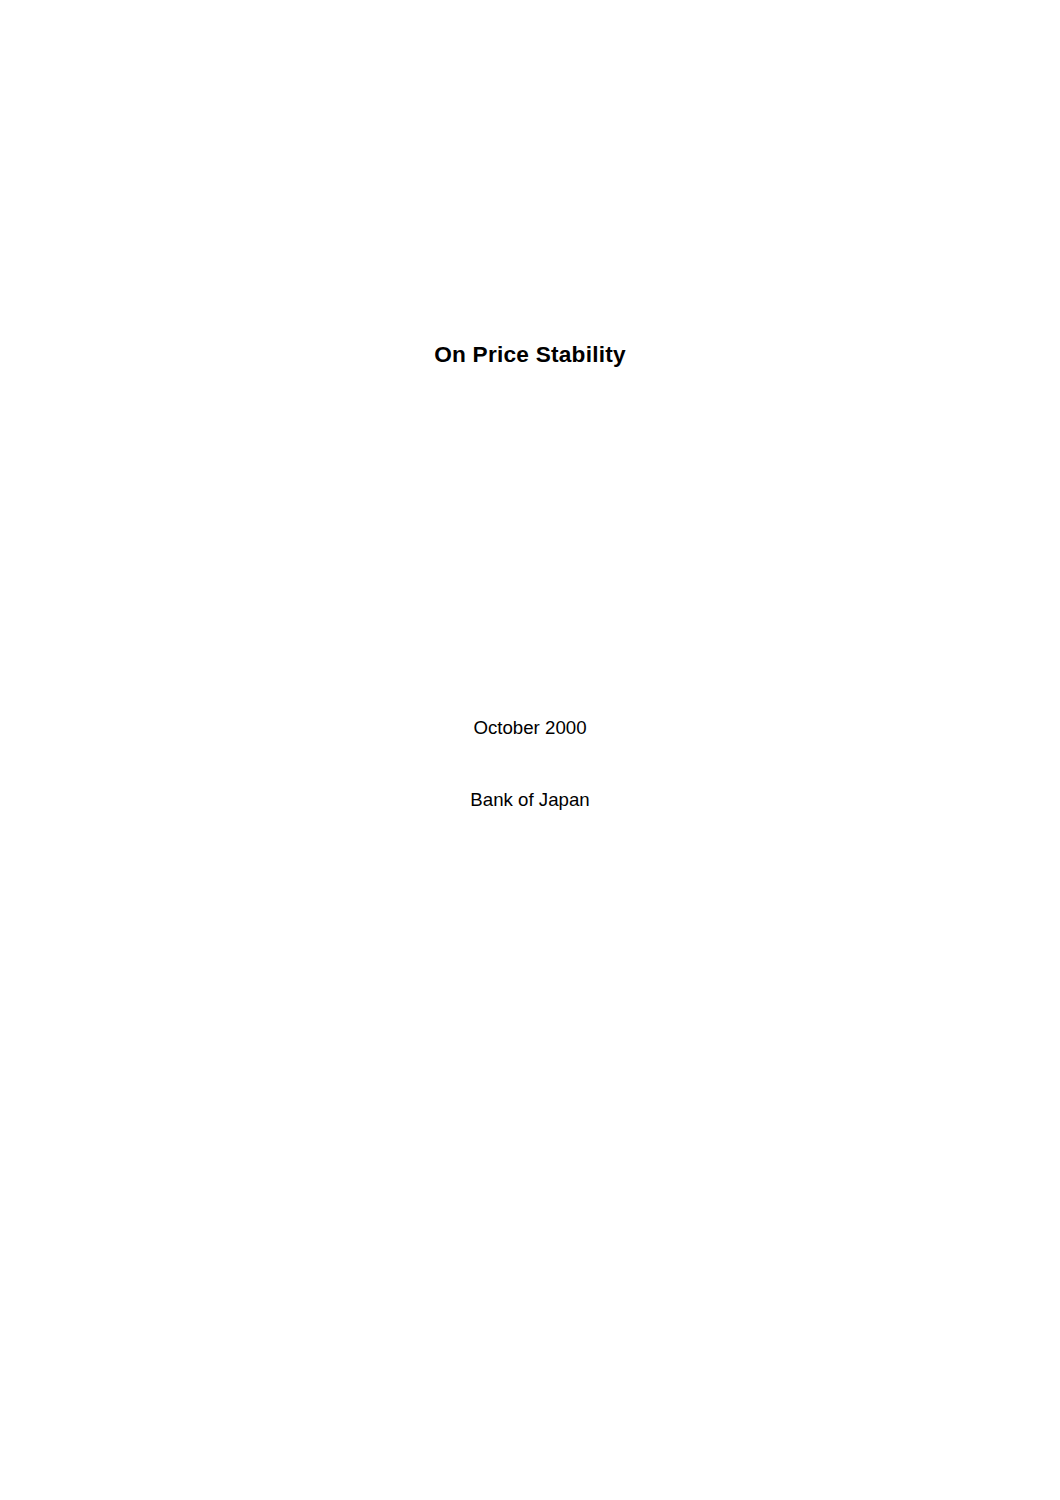On Price Stability
October 2000
Bank of Japan